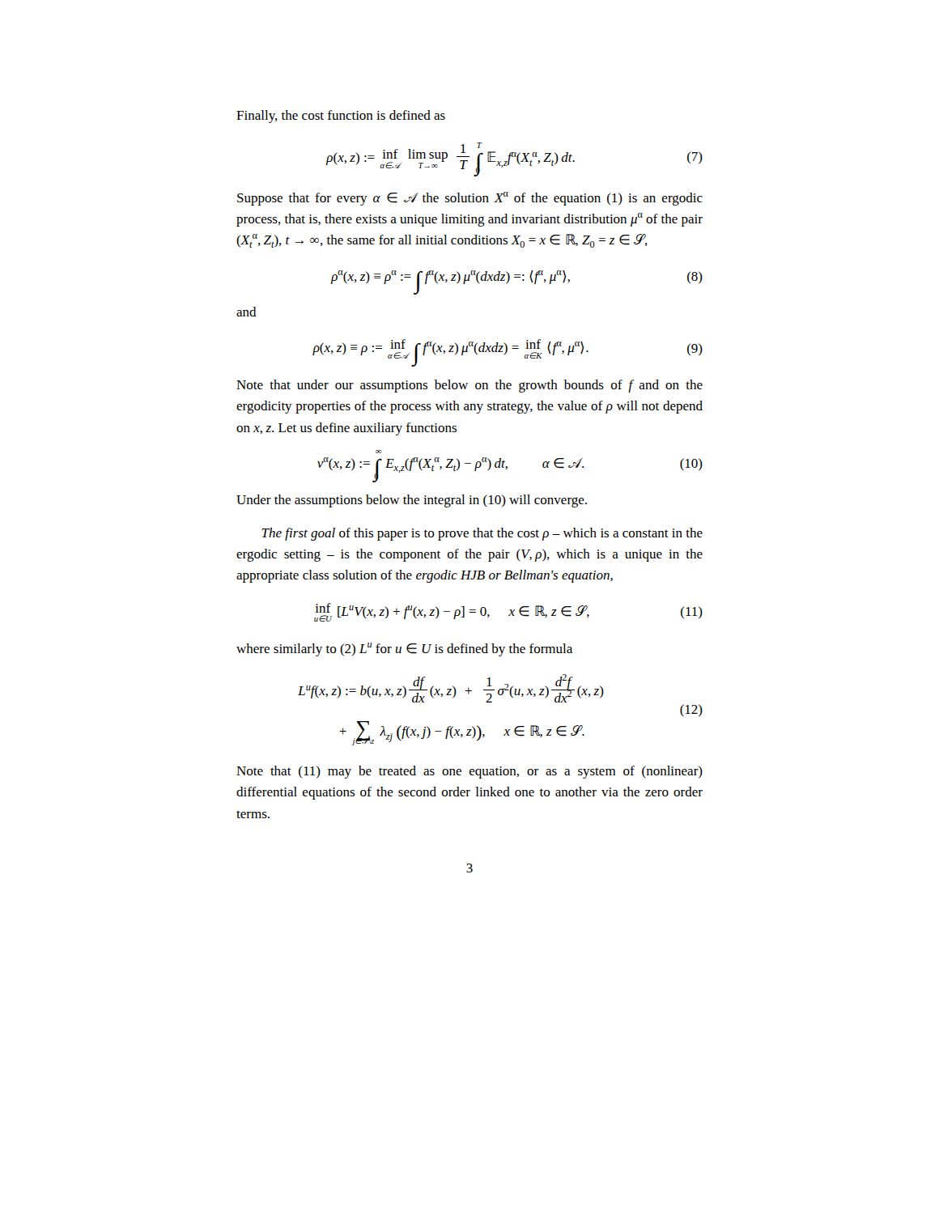Finally, the cost function is defined as
ρ(x, z) := inf α∈ lim sup T→∞ 1 T ∫T 0 x,zfα(Xtα, Zt) dt.
(7)
Suppose that for every α ∈ the solution Xα of the equation (1) is an ergodic process, that is, there exists a unique limiting and invariant distribution μα of the pair (Xtα, Zt), t → ∞, the same for all initial conditions X0 = x ∈ , Z0 = z ∈ ,
ρα(x, z) ≡ ρα := ∫ fα(x, z) μα(dxdz) =: ⟨fα, μα⟩,
(8)
and
ρ(x, z) ≡ ρ := inf α∈ ∫ fα(x, z) μα(dxdz) = inf α∈K ⟨fα, μα⟩.
(9)
Note that under our assumptions below on the growth bounds of f and on the ergodicity properties of the process with any strategy, the value of ρ will not depend on x, z. Let us define auxiliary functions
vα(x, z) := ∫∞0 Ex,z(fα(Xtα, Zt) − ρα) dt, α ∈ .
(10)
Under the assumptions below the integral in (10) will converge.
The first goal of this paper is to prove that the cost ρ – which is a constant in the ergodic setting – is the component of the pair (V, ρ), which is a unique in the appropriate class solution of the ergodic HJB or Bellman's equation,
inf u∈U [LuV(x, z) + fu(x, z) − ρ] = 0, x ∈ , z ∈ ,
(11)
where similarly to (2) Lu for u ∈ U is defined by the formula
Luf(x, z) := b(u, x, z)df dx(x, z) + 12 σ2(u, x, z)d2f dx2(x, z)
+ ∑j∈ \z λzj (f(x, j) − f(x, z)), x ∈ , z ∈ .
(12)
Note that (11) may be treated as one equation, or as a system of (nonlinear) differential equations of the second order linked one to another via the zero order terms.
3